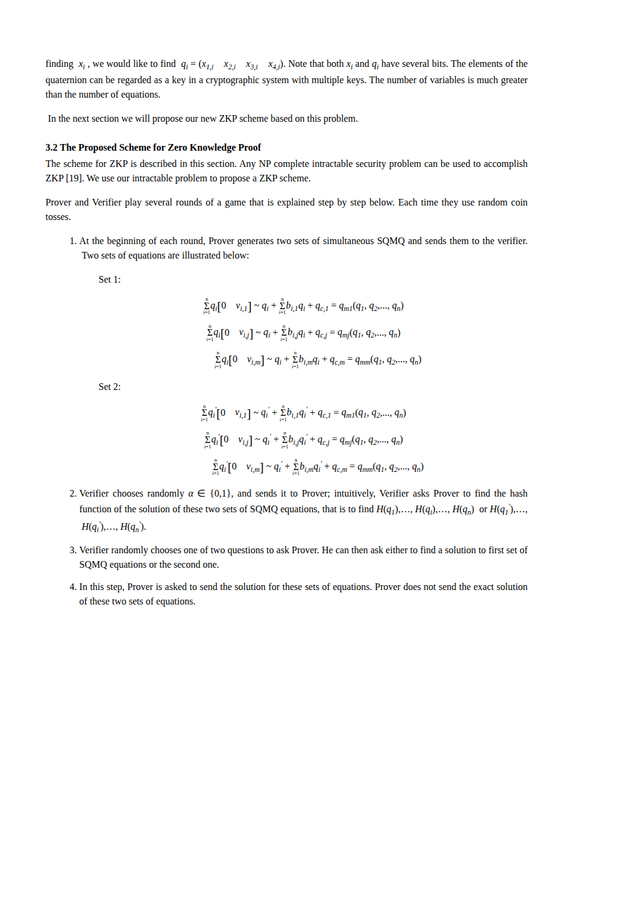finding xi , we would like to find qi = (x1,i x2,i x3,i x4,i). Note that both xi and qi have several bits. The elements of the quaternion can be regarded as a key in a cryptographic system with multiple keys. The number of variables is much greater than the number of equations.
In the next section we will propose our new ZKP scheme based on this problem.
3.2 The Proposed Scheme for Zero Knowledge Proof
The scheme for ZKP is described in this section. Any NP complete intractable security problem can be used to accomplish ZKP [19]. We use our intractable problem to propose a ZKP scheme.
Prover and Verifier play several rounds of a game that is explained step by step below. Each time they use random coin tosses.
At the beginning of each round, Prover generates two sets of simultaneous SQMQ and sends them to the verifier. Two sets of equations are illustrated below:
Set 1:
nΣi=1 qi[0 vi,1] ~ qi + nΣi=1 bi,1qi + qc,1 = qm1(q1, q2,..., qn)
nΣi=1 qi[0 vi,j] ~ qi + nΣi=1 bi,jqi + qc,j = qmj(q1, q2,..., qn)
nΣi=1 qi[0 vi,m] ~ qi + nΣi=1 bi,mqi + qc,m = qmm(q1, q2,..., qn)
Set 2:
nΣi=1 qi'[0 vi,1] ~ qi' + nΣi=1 bi,1qi' + qc,1 = qm1(q1, q2,..., qn)
nΣi=1 qi'[0 vi,j] ~ qi' + nΣi=1 bi,jqi' + qc,j = qmj(q1, q2,..., qn)
nΣi=1 qi'[0 vi,m] ~ qi' + nΣi=1 bi,mqi' + qc,m = qmm(q1, q2,..., qn)
Verifier chooses randomly α ∈ {0,1}, and sends it to Prover; intuitively, Verifier asks Prover to find the hash function of the solution of these two sets of SQMQ equations, that is to find H(q1),…, H(qi),…, H(qn) or H(q1'),…, H(qi'),…, H(qn').
Verifier randomly chooses one of two questions to ask Prover. He can then ask either to find a solution to first set of SQMQ equations or the second one.
In this step, Prover is asked to send the solution for these sets of equations. Prover does not send the exact solution of these two sets of equations.